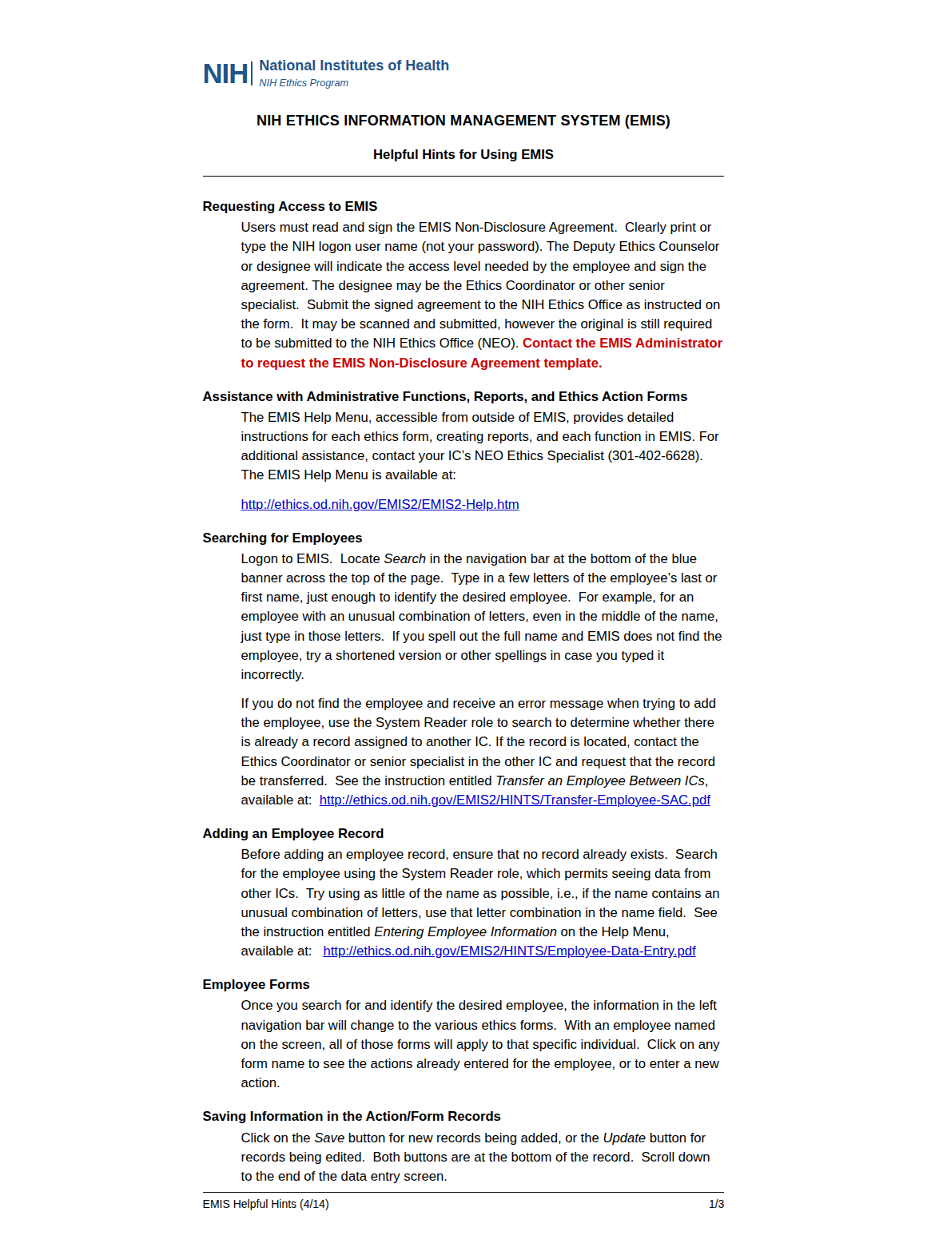NIH National Institutes of Health
NIH Ethics Program
NIH ETHICS INFORMATION MANAGEMENT SYSTEM (EMIS)
Helpful Hints for Using EMIS
Requesting Access to EMIS
Users must read and sign the EMIS Non-Disclosure Agreement. Clearly print or type the NIH logon user name (not your password). The Deputy Ethics Counselor or designee will indicate the access level needed by the employee and sign the agreement. The designee may be the Ethics Coordinator or other senior specialist. Submit the signed agreement to the NIH Ethics Office as instructed on the form. It may be scanned and submitted, however the original is still required to be submitted to the NIH Ethics Office (NEO). Contact the EMIS Administrator to request the EMIS Non-Disclosure Agreement template.
Assistance with Administrative Functions, Reports, and Ethics Action Forms
The EMIS Help Menu, accessible from outside of EMIS, provides detailed instructions for each ethics form, creating reports, and each function in EMIS. For additional assistance, contact your IC’s NEO Ethics Specialist (301-402-6628). The EMIS Help Menu is available at:
http://ethics.od.nih.gov/EMIS2/EMIS2-Help.htm
Searching for Employees
Logon to EMIS. Locate Search in the navigation bar at the bottom of the blue banner across the top of the page. Type in a few letters of the employee’s last or first name, just enough to identify the desired employee. For example, for an employee with an unusual combination of letters, even in the middle of the name, just type in those letters. If you spell out the full name and EMIS does not find the employee, try a shortened version or other spellings in case you typed it incorrectly.
If you do not find the employee and receive an error message when trying to add the employee, use the System Reader role to search to determine whether there is already a record assigned to another IC. If the record is located, contact the Ethics Coordinator or senior specialist in the other IC and request that the record be transferred. See the instruction entitled Transfer an Employee Between ICs, available at: http://ethics.od.nih.gov/EMIS2/HINTS/Transfer-Employee-SAC.pdf
Adding an Employee Record
Before adding an employee record, ensure that no record already exists. Search for the employee using the System Reader role, which permits seeing data from other ICs. Try using as little of the name as possible, i.e., if the name contains an unusual combination of letters, use that letter combination in the name field. See the instruction entitled Entering Employee Information on the Help Menu, available at: http://ethics.od.nih.gov/EMIS2/HINTS/Employee-Data-Entry.pdf
Employee Forms
Once you search for and identify the desired employee, the information in the left navigation bar will change to the various ethics forms. With an employee named on the screen, all of those forms will apply to that specific individual. Click on any form name to see the actions already entered for the employee, or to enter a new action.
Saving Information in the Action/Form Records
Click on the Save button for new records being added, or the Update button for records being edited. Both buttons are at the bottom of the record. Scroll down to the end of the data entry screen.
EMIS Helpful Hints (4/14) 1/3